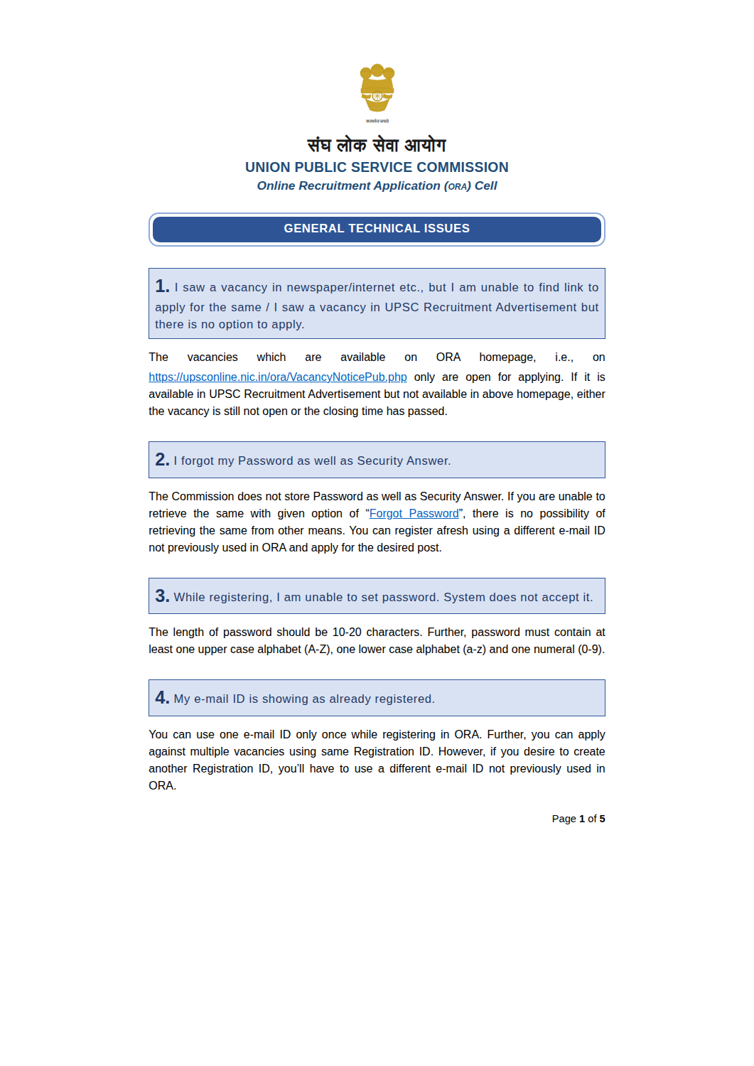सत्यमेव जयते
संघ लोक सेवा आयोग
UNION PUBLIC SERVICE COMMISSION
Online Recruitment Application (ORA) Cell
GENERAL TECHNICAL ISSUES
1. I saw a vacancy in newspaper/internet etc., but I am unable to find link to apply for the same / I saw a vacancy in UPSC Recruitment Advertisement but there is no option to apply.
The vacancies which are available on ORA homepage, i.e., on
https://upsconline.nic.in/ora/VacancyNoticePub.php only are open for applying. If it is available in UPSC Recruitment Advertisement but not available in above homepage, either the vacancy is still not open or the closing time has passed.
2. I forgot my Password as well as Security Answer.
The Commission does not store Password as well as Security Answer. If you are unable to retrieve the same with given option of “Forgot Password”, there is no possibility of retrieving the same from other means. You can register afresh using a different e-mail ID not previously used in ORA and apply for the desired post.
3. While registering, I am unable to set password. System does not accept it.
The length of password should be 10-20 characters. Further, password must contain at least one upper case alphabet (A-Z), one lower case alphabet (a-z) and one numeral (0-9).
4. My e-mail ID is showing as already registered.
You can use one e-mail ID only once while registering in ORA. Further, you can apply against multiple vacancies using same Registration ID. However, if you desire to create another Registration ID, you’ll have to use a different e-mail ID not previously used in ORA.
Page 1 of 5